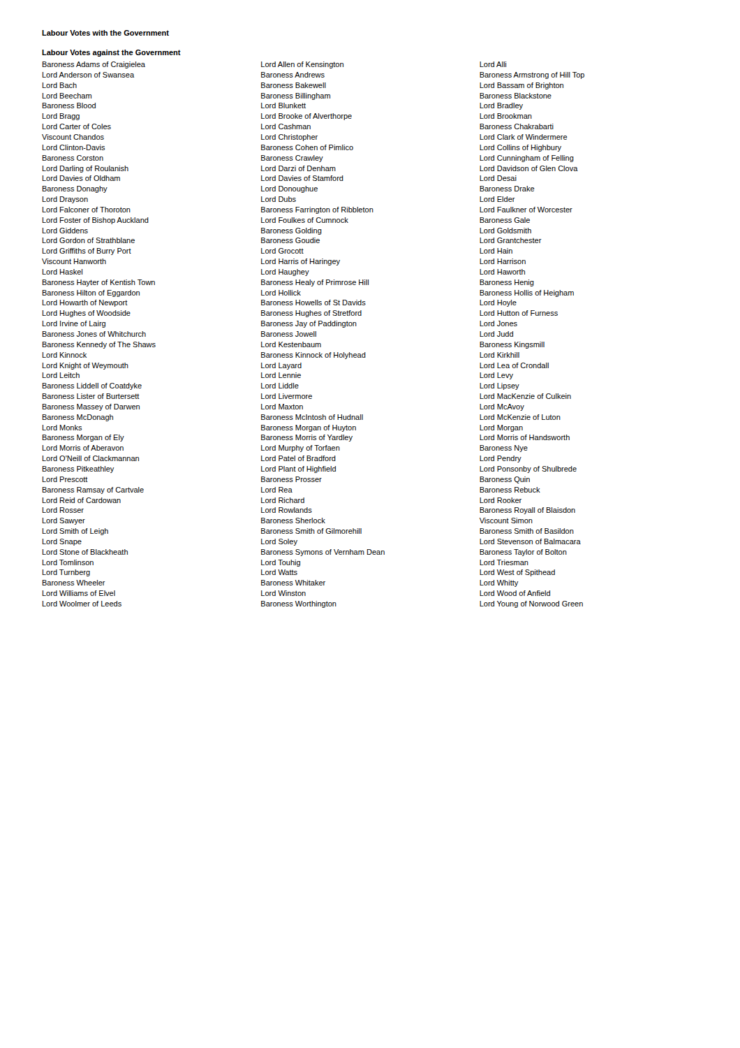Labour Votes with the Government
Labour Votes against the Government
| Baroness Adams of Craigielea | Lord Allen of Kensington | Lord Alli |
| Lord Anderson of Swansea | Baroness Andrews | Baroness Armstrong of Hill Top |
| Lord Bach | Baroness Bakewell | Lord Bassam of Brighton |
| Lord Beecham | Baroness Billingham | Baroness Blackstone |
| Baroness Blood | Lord Blunkett | Lord Bradley |
| Lord Bragg | Lord Brooke of Alverthorpe | Lord Brookman |
| Lord Carter of Coles | Lord Cashman | Baroness Chakrabarti |
| Viscount Chandos | Lord Christopher | Lord Clark of Windermere |
| Lord Clinton-Davis | Baroness Cohen of Pimlico | Lord Collins of Highbury |
| Baroness Corston | Baroness Crawley | Lord Cunningham of Felling |
| Lord Darling of Roulanish | Lord Darzi of Denham | Lord Davidson of Glen Clova |
| Lord Davies of Oldham | Lord Davies of Stamford | Lord Desai |
| Baroness Donaghy | Lord Donoughue | Baroness Drake |
| Lord Drayson | Lord Dubs | Lord Elder |
| Lord Falconer of Thoroton | Baroness Farrington of Ribbleton | Lord Faulkner of Worcester |
| Lord Foster of Bishop Auckland | Lord Foulkes of Cumnock | Baroness Gale |
| Lord Giddens | Baroness Golding | Lord Goldsmith |
| Lord Gordon of Strathblane | Baroness Goudie | Lord Grantchester |
| Lord Griffiths of Burry Port | Lord Grocott | Lord Hain |
| Viscount Hanworth | Lord Harris of Haringey | Lord Harrison |
| Lord Haskel | Lord Haughey | Lord Haworth |
| Baroness Hayter of Kentish Town | Baroness Healy of Primrose Hill | Baroness Henig |
| Baroness Hilton of Eggardon | Lord Hollick | Baroness Hollis of Heigham |
| Lord Howarth of Newport | Baroness Howells of St Davids | Lord Hoyle |
| Lord Hughes of Woodside | Baroness Hughes of Stretford | Lord Hutton of Furness |
| Lord Irvine of Lairg | Baroness Jay of Paddington | Lord Jones |
| Baroness Jones of Whitchurch | Baroness Jowell | Lord Judd |
| Baroness Kennedy of The Shaws | Lord Kestenbaum | Baroness Kingsmill |
| Lord Kinnock | Baroness Kinnock of Holyhead | Lord Kirkhill |
| Lord Knight of Weymouth | Lord Layard | Lord Lea of Crondall |
| Lord Leitch | Lord Lennie | Lord Levy |
| Baroness Liddell of Coatdyke | Lord Liddle | Lord Lipsey |
| Baroness Lister of Burtersett | Lord Livermore | Lord MacKenzie of Culkein |
| Baroness Massey of Darwen | Lord Maxton | Lord McAvoy |
| Baroness McDonagh | Baroness McIntosh of Hudnall | Lord McKenzie of Luton |
| Lord Monks | Baroness Morgan of Huyton | Lord Morgan |
| Baroness Morgan of Ely | Baroness Morris of Yardley | Lord Morris of Handsworth |
| Lord Morris of Aberavon | Lord Murphy of Torfaen | Baroness Nye |
| Lord O'Neill of Clackmannan | Lord Patel of Bradford | Lord Pendry |
| Baroness Pitkeathley | Lord Plant of Highfield | Lord Ponsonby of Shulbrede |
| Lord Prescott | Baroness Prosser | Baroness Quin |
| Baroness Ramsay of Cartvale | Lord Rea | Baroness Rebuck |
| Lord Reid of Cardowan | Lord Richard | Lord Rooker |
| Lord Rosser | Lord Rowlands | Baroness Royall of Blaisdon |
| Lord Sawyer | Baroness Sherlock | Viscount Simon |
| Lord Smith of Leigh | Baroness Smith of Gilmorehill | Baroness Smith of Basildon |
| Lord Snape | Lord Soley | Lord Stevenson of Balmacara |
| Lord Stone of Blackheath | Baroness Symons of Vernham Dean | Baroness Taylor of Bolton |
| Lord Tomlinson | Lord Touhig | Lord Triesman |
| Lord Turnberg | Lord Watts | Lord West of Spithead |
| Baroness Wheeler | Baroness Whitaker | Lord Whitty |
| Lord Williams of Elvel | Lord Winston | Lord Wood of Anfield |
| Lord Woolmer of Leeds | Baroness Worthington | Lord Young of Norwood Green |